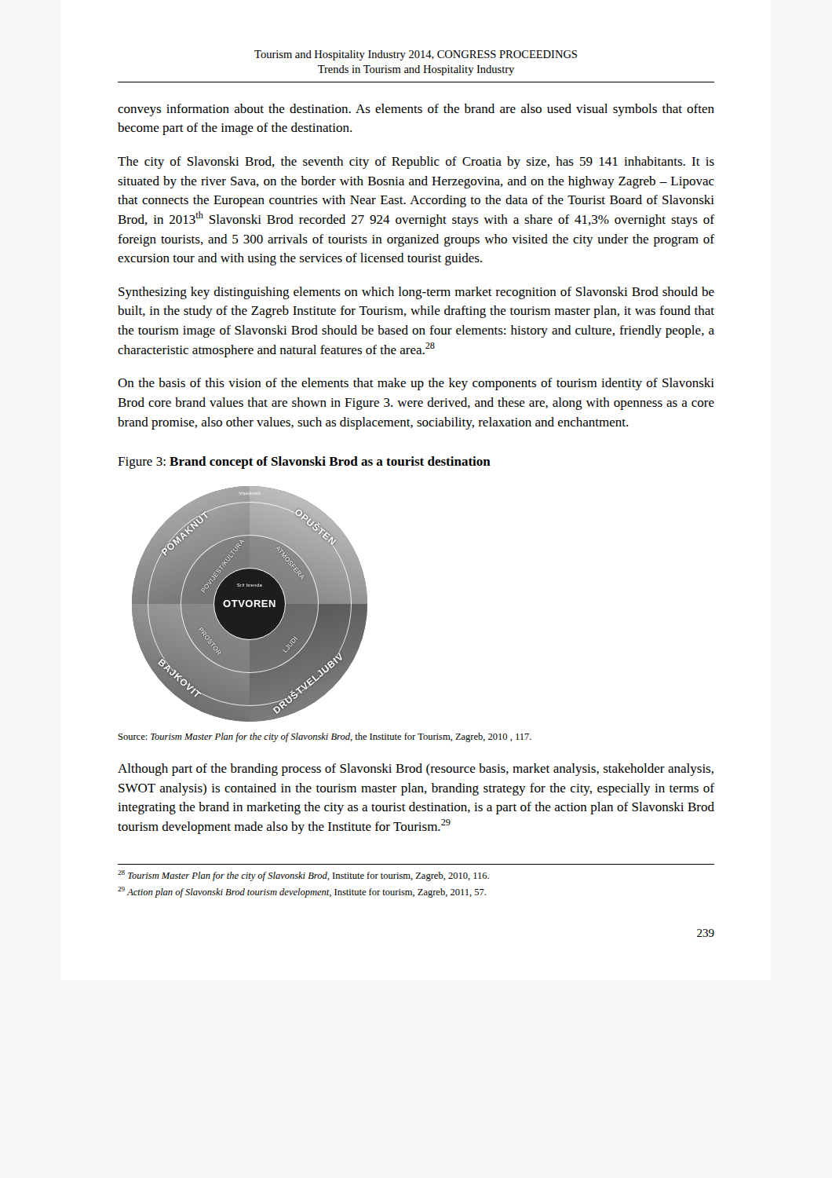Tourism and Hospitality Industry 2014, CONGRESS PROCEEDINGS
Trends in Tourism and Hospitality Industry
conveys information about the destination. As elements of the brand are also used visual symbols that often become part of the image of the destination.
The city of Slavonski Brod, the seventh city of Republic of Croatia by size, has 59 141 inhabitants. It is situated by the river Sava, on the border with Bosnia and Herzegovina, and on the highway Zagreb – Lipovac that connects the European countries with Near East. According to the data of the Tourist Board of Slavonski Brod, in 2013th Slavonski Brod recorded 27 924 overnight stays with a share of 41,3% overnight stays of foreign tourists, and 5 300 arrivals of tourists in organized groups who visited the city under the program of excursion tour and with using the services of licensed tourist guides.
Synthesizing key distinguishing elements on which long-term market recognition of Slavonski Brod should be built, in the study of the Zagreb Institute for Tourism, while drafting the tourism master plan, it was found that the tourism image of Slavonski Brod should be based on four elements: history and culture, friendly people, a characteristic atmosphere and natural features of the area.28
On the basis of this vision of the elements that make up the key components of tourism identity of Slavonski Brod core brand values that are shown in Figure 3. were derived, and these are, along with openness as a core brand promise, also other values, such as displacement, sociability, relaxation and enchantment.
Figure 3: Brand concept of Slavonski Brod as a tourist destination
Vrijednosti
Srž brenda
OTVOREN
POMAKNUT
OPUŠTEN
BAJKOVIT
DRUŠTVELJUBIV
POVIJEST/KULTURA
ATMOSFERA
PROSTOR
LJUDI
Source: Tourism Master Plan for the city of Slavonski Brod, the Institute for Tourism, Zagreb, 2010 , 117.
Although part of the branding process of Slavonski Brod (resource basis, market analysis, stakeholder analysis, SWOT analysis) is contained in the tourism master plan, branding strategy for the city, especially in terms of integrating the brand in marketing the city as a tourist destination, is a part of the action plan of Slavonski Brod tourism development made also by the Institute for Tourism.29
28 Tourism Master Plan for the city of Slavonski Brod, Institute for tourism, Zagreb, 2010, 116.
29 Action plan of Slavonski Brod tourism development, Institute for tourism, Zagreb, 2011, 57.
239